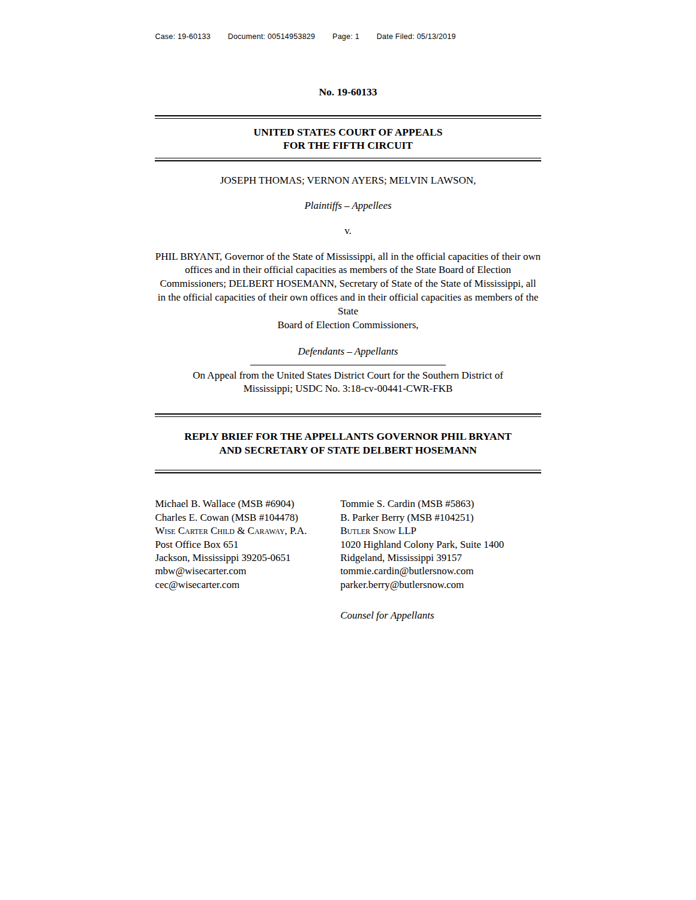Case: 19-60133 Document: 00514953829 Page: 1 Date Filed: 05/13/2019
No. 19-60133
UNITED STATES COURT OF APPEALS
FOR THE FIFTH CIRCUIT
JOSEPH THOMAS; VERNON AYERS; MELVIN LAWSON,
Plaintiffs – Appellees
v.
PHIL BRYANT, Governor of the State of Mississippi, all in the official capacities of their own offices and in their official capacities as members of the State Board of Election Commissioners; DELBERT HOSEMANN, Secretary of State of the State of Mississippi, all in the official capacities of their own offices and in their official capacities as members of the State
Board of Election Commissioners,
Defendants – Appellants
On Appeal from the United States District Court for the Southern District of
Mississippi; USDC No. 3:18-cv-00441-CWR-FKB
REPLY BRIEF FOR THE APPELLANTS GOVERNOR PHIL BRYANT
AND SECRETARY OF STATE DELBERT HOSEMANN
| Michael B. Wallace (MSB #6904) Charles E. Cowan (MSB #104478) Wise Carter Child & Caraway, P.A. Post Office Box 651 Jackson, Mississippi 39205-0651 mbw@wisecarter.com cec@wisecarter.com | Tommie S. Cardin (MSB #5863) B. Parker Berry (MSB #104251) Butler Snow LLP 1020 Highland Colony Park, Suite 1400 Ridgeland, Mississippi 39157 tommie.cardin@butlersnow.com parker.berry@butlersnow.com Counsel for Appellants |